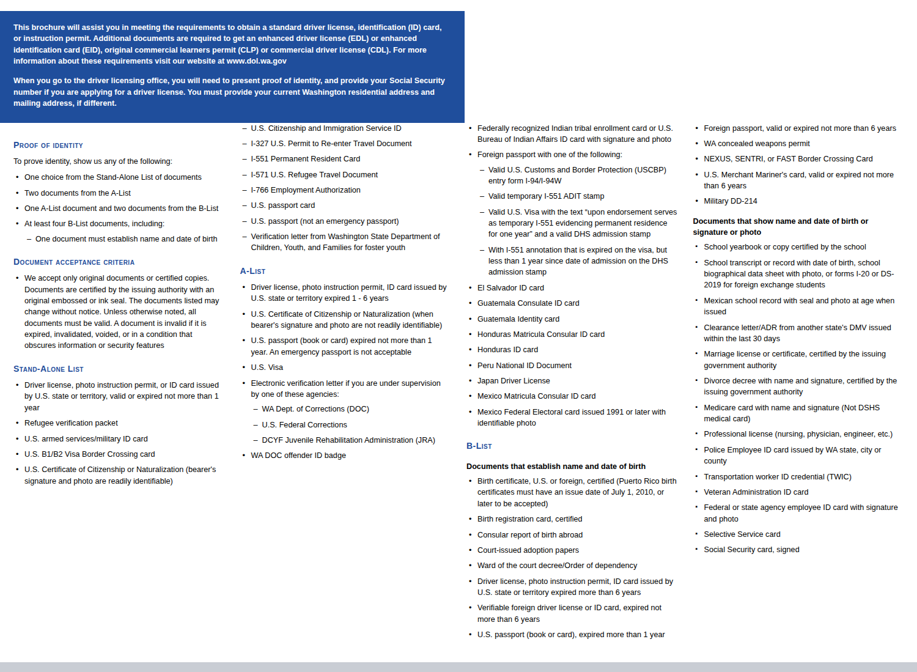This brochure will assist you in meeting the requirements to obtain a standard driver license, identification (ID) card, or instruction permit. Additional documents are required to get an enhanced driver license (EDL) or enhanced identification card (EID), original commercial learners permit (CLP) or commercial driver license (CDL). For more information about these requirements visit our website at www.dol.wa.gov
When you go to the driver licensing office, you will need to present proof of identity, and provide your Social Security number if you are applying for a driver license. You must provide your current Washington residential address and mailing address, if different.
Proof of identity
To prove identity, show us any of the following:
One choice from the Stand-Alone List of documents
Two documents from the A-List
One A-List document and two documents from the B-List
At least four B-List documents, including:
One document must establish name and date of birth
Document acceptance criteria
We accept only original documents or certified copies. Documents are certified by the issuing authority with an original embossed or ink seal. The documents listed may change without notice. Unless otherwise noted, all documents must be valid. A document is invalid if it is expired, invalidated, voided, or in a condition that obscures information or security features
Stand-Alone List
Driver license, photo instruction permit, or ID card issued by U.S. state or territory, valid or expired not more than 1 year
Refugee verification packet
U.S. armed services/military ID card
U.S. B1/B2 Visa Border Crossing card
U.S. Certificate of Citizenship or Naturalization (bearer's signature and photo are readily identifiable)
U.S. Citizenship and Immigration Service ID
I-327 U.S. Permit to Re-enter Travel Document
I-551 Permanent Resident Card
I-571 U.S. Refugee Travel Document
I-766 Employment Authorization
U.S. passport card
U.S. passport (not an emergency passport)
Verification letter from Washington State Department of Children, Youth, and Families for foster youth
A-List
Driver license, photo instruction permit, ID card issued by U.S. state or territory expired 1 - 6 years
U.S. Certificate of Citizenship or Naturalization (when bearer's signature and photo are not readily identifiable)
U.S. passport (book or card) expired not more than 1 year. An emergency passport is not acceptable
U.S. Visa
Electronic verification letter if you are under supervision by one of these agencies:
WA Dept. of Corrections (DOC)
U.S. Federal Corrections
DCYF Juvenile Rehabilitation Administration (JRA)
WA DOC offender ID badge
Federally recognized Indian tribal enrollment card or U.S. Bureau of Indian Affairs ID card with signature and photo
Foreign passport with one of the following:
Valid U.S. Customs and Border Protection (USCBP) entry form I-94/I-94W
Valid temporary I-551 ADIT stamp
Valid U.S. Visa with the text “upon endorsement serves as temporary I-551 evidencing permanent residence for one year” and a valid DHS admission stamp
With I-551 annotation that is expired on the visa, but less than 1 year since date of admission on the DHS admission stamp
El Salvador ID card
Guatemala Consulate ID card
Guatemala Identity card
Honduras Matricula Consular ID card
Honduras ID card
Peru National ID Document
Japan Driver License
Mexico Matricula Consular ID card
Mexico Federal Electoral card issued 1991 or later with identifiable photo
B-List
Documents that establish name and date of birth
Birth certificate, U.S. or foreign, certified (Puerto Rico birth certificates must have an issue date of July 1, 2010, or later to be accepted)
Birth registration card, certified
Consular report of birth abroad
Court-issued adoption papers
Ward of the court decree/Order of dependency
Driver license, photo instruction permit, ID card issued by U.S. state or territory expired more than 6 years
Verifiable foreign driver license or ID card, expired not more than 6 years
U.S. passport (book or card), expired more than 1 year
Foreign passport, valid or expired not more than 6 years
WA concealed weapons permit
NEXUS, SENTRI, or FAST Border Crossing Card
U.S. Merchant Mariner's card, valid or expired not more than 6 years
Military DD-214
Documents that show name and date of birth or signature or photo
School yearbook or copy certified by the school
School transcript or record with date of birth, school biographical data sheet with photo, or forms I-20 or DS-2019 for foreign exchange students
Mexican school record with seal and photo at age when issued
Clearance letter/ADR from another state's DMV issued within the last 30 days
Marriage license or certificate, certified by the issuing government authority
Divorce decree with name and signature, certified by the issuing government authority
Medicare card with name and signature (Not DSHS medical card)
Professional license (nursing, physician, engineer, etc.)
Police Employee ID card issued by WA state, city or county
Transportation worker ID credential (TWIC)
Veteran Administration ID card
Federal or state agency employee ID card with signature and photo
Selective Service card
Social Security card, signed